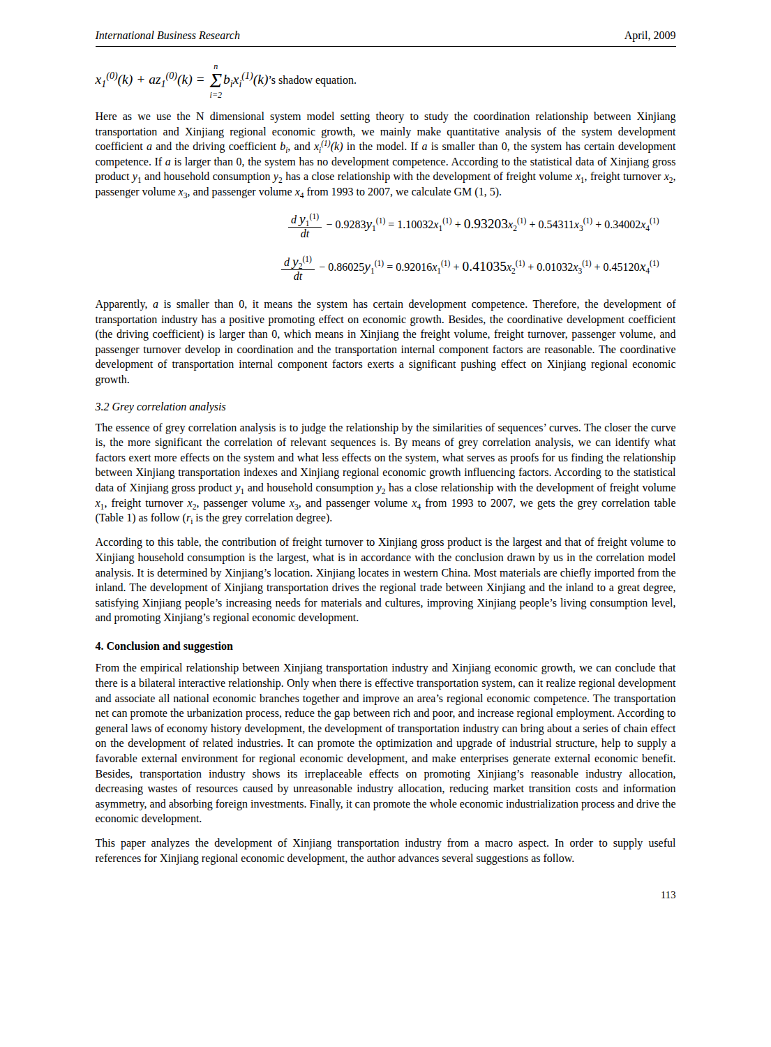International Business Research April, 2009
x1(0)(k) + az1(0)(k) = nΣi=2 bixi(1)(k)’s shadow equation.
Here as we use the N dimensional system model setting theory to study the coordination relationship between Xinjiang transportation and Xinjiang regional economic growth, we mainly make quantitative analysis of the system development coefficient a and the driving coefficient bi, and xi(1)(k) in the model. If a is smaller than 0, the system has certain development competence. If a is larger than 0, the system has no development competence. According to the statistical data of Xinjiang gross product y1 and household consumption y2 has a close relationship with the development of freight volume x1, freight turnover x2, passenger volume x3, and passenger volume x4 from 1993 to 2007, we calculate GM (1, 5).
d y1(1) dt − 0.9283y1(1) = 1.10032x1(1) + 0.93203 x2(1) + 0.54311x3(1) + 0.34002x4(1)
d y2(1) dt − 0.86025y1(1) = 0.92016x1(1) + 0.41035 x2(1) + 0.01032x3(1) + 0.45120x4(1)
Apparently, a is smaller than 0, it means the system has certain development competence. Therefore, the development of transportation industry has a positive promoting effect on economic growth. Besides, the coordinative development coefficient (the driving coefficient) is larger than 0, which means in Xinjiang the freight volume, freight turnover, passenger volume, and passenger turnover develop in coordination and the transportation internal component factors are reasonable. The coordinative development of transportation internal component factors exerts a significant pushing effect on Xinjiang regional economic growth.
3.2 Grey correlation analysis
The essence of grey correlation analysis is to judge the relationship by the similarities of sequences’ curves. The closer the curve is, the more significant the correlation of relevant sequences is. By means of grey correlation analysis, we can identify what factors exert more effects on the system and what less effects on the system, what serves as proofs for us finding the relationship between Xinjiang transportation indexes and Xinjiang regional economic growth influencing factors. According to the statistical data of Xinjiang gross product y1 and household consumption y2 has a close relationship with the development of freight volume x1, freight turnover x2, passenger volume x3, and passenger volume x4 from 1993 to 2007, we gets the grey correlation table (Table 1) as follow (ri is the grey correlation degree).
According to this table, the contribution of freight turnover to Xinjiang gross product is the largest and that of freight volume to Xinjiang household consumption is the largest, what is in accordance with the conclusion drawn by us in the correlation model analysis. It is determined by Xinjiang’s location. Xinjiang locates in western China. Most materials are chiefly imported from the inland. The development of Xinjiang transportation drives the regional trade between Xinjiang and the inland to a great degree, satisfying Xinjiang people’s increasing needs for materials and cultures, improving Xinjiang people’s living consumption level, and promoting Xinjiang’s regional economic development.
4. Conclusion and suggestion
From the empirical relationship between Xinjiang transportation industry and Xinjiang economic growth, we can conclude that there is a bilateral interactive relationship. Only when there is effective transportation system, can it realize regional development and associate all national economic branches together and improve an area’s regional economic competence. The transportation net can promote the urbanization process, reduce the gap between rich and poor, and increase regional employment. According to general laws of economy history development, the development of transportation industry can bring about a series of chain effect on the development of related industries. It can promote the optimization and upgrade of industrial structure, help to supply a favorable external environment for regional economic development, and make enterprises generate external economic benefit. Besides, transportation industry shows its irreplaceable effects on promoting Xinjiang’s reasonable industry allocation, decreasing wastes of resources caused by unreasonable industry allocation, reducing market transition costs and information asymmetry, and absorbing foreign investments. Finally, it can promote the whole economic industrialization process and drive the economic development.
This paper analyzes the development of Xinjiang transportation industry from a macro aspect. In order to supply useful references for Xinjiang regional economic development, the author advances several suggestions as follow.
113